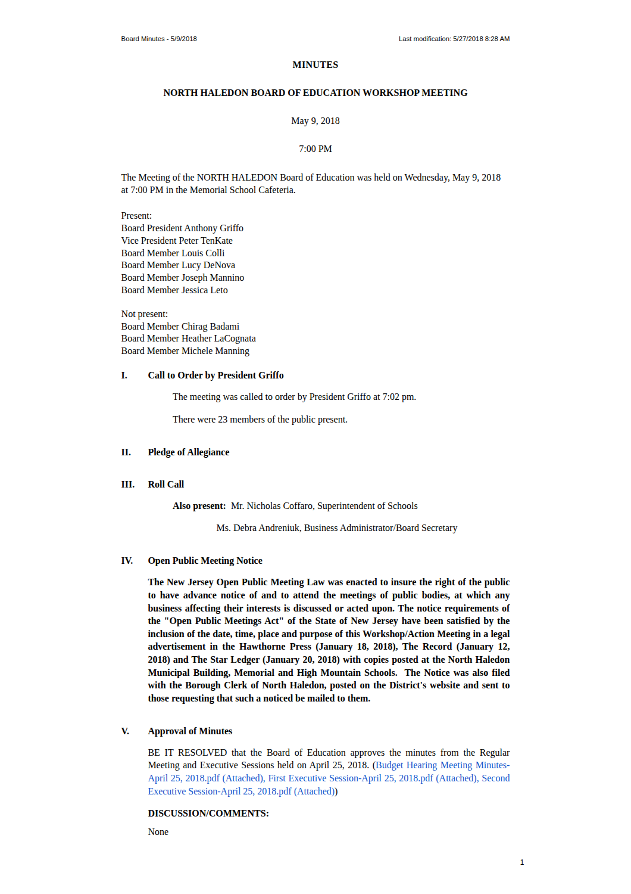Board Minutes - 5/9/2018 Last modification: 5/27/2018 8:28 AM
MINUTES
NORTH HALEDON BOARD OF EDUCATION WORKSHOP MEETING
May 9, 2018
7:00 PM
The Meeting of the NORTH HALEDON Board of Education was held on Wednesday, May 9, 2018 at 7:00 PM in the Memorial School Cafeteria.
Present:
Board President Anthony Griffo
Vice President Peter TenKate
Board Member Louis Colli
Board Member Lucy DeNova
Board Member Joseph Mannino
Board Member Jessica Leto
Not present:
Board Member Chirag Badami
Board Member Heather LaCognata
Board Member Michele Manning
I.
Call to Order by President Griffo
The meeting was called to order by President Griffo at 7:02 pm.
There were 23 members of the public present.
II.
Pledge of Allegiance
III.
Roll Call
Also present: Mr. Nicholas Coffaro, Superintendent of Schools
Ms. Debra Andreniuk, Business Administrator/Board Secretary
IV.
Open Public Meeting Notice
The New Jersey Open Public Meeting Law was enacted to insure the right of the public to have advance notice of and to attend the meetings of public bodies, at which any business affecting their interests is discussed or acted upon. The notice requirements of the "Open Public Meetings Act" of the State of New Jersey have been satisfied by the inclusion of the date, time, place and purpose of this Workshop/Action Meeting in a legal advertisement in the Hawthorne Press (January 18, 2018), The Record (January 12, 2018) and The Star Ledger (January 20, 2018) with copies posted at the North Haledon Municipal Building, Memorial and High Mountain Schools. The Notice was also filed with the Borough Clerk of North Haledon, posted on the District's website and sent to those requesting that such a noticed be mailed to them.
V.
Approval of Minutes
BE IT RESOLVED that the Board of Education approves the minutes from the Regular Meeting and Executive Sessions held on April 25, 2018. (Budget Hearing Meeting Minutes-April 25, 2018.pdf (Attached), First Executive Session-April 25, 2018.pdf (Attached), Second Executive Session-April 25, 2018.pdf (Attached))
DISCUSSION/COMMENTS:
None
1